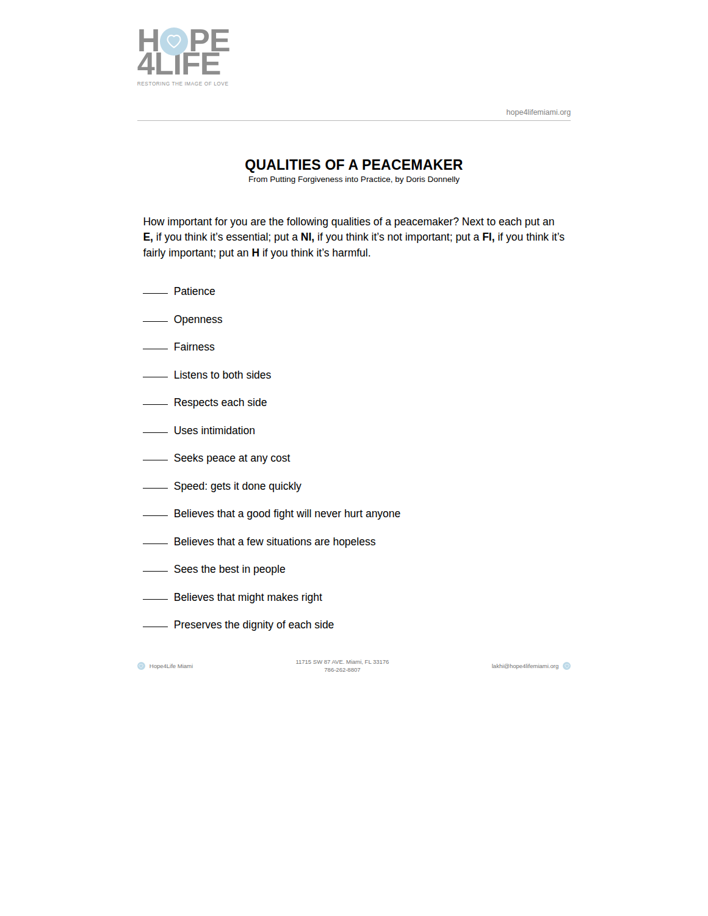H PE
4LIFE
RESTORING THE IMAGE OF LOVE
hope4lifemiami.org
QUALITIES OF A PEACEMAKER
From Putting Forgiveness into Practice, by Doris Donnelly
How important for you are the following qualities of a peacemaker? Next to each put an E, if you think it’s essential; put a NI, if you think it’s not important; put a FI, if you think it’s fairly important; put an H if you think it’s harmful.
Patience
Openness
Fairness
Listens to both sides
Respects each side
Uses intimidation
Seeks peace at any cost
Speed: gets it done quickly
Believes that a good fight will never hurt anyone
Believes that a few situations are hopeless
Sees the best in people
Believes that might makes right
Preserves the dignity of each side
Hope4Life Miami
11715 SW 87 AVE. Miami, FL 33176
786-262-8807
lakhi@hope4lifemiami.org